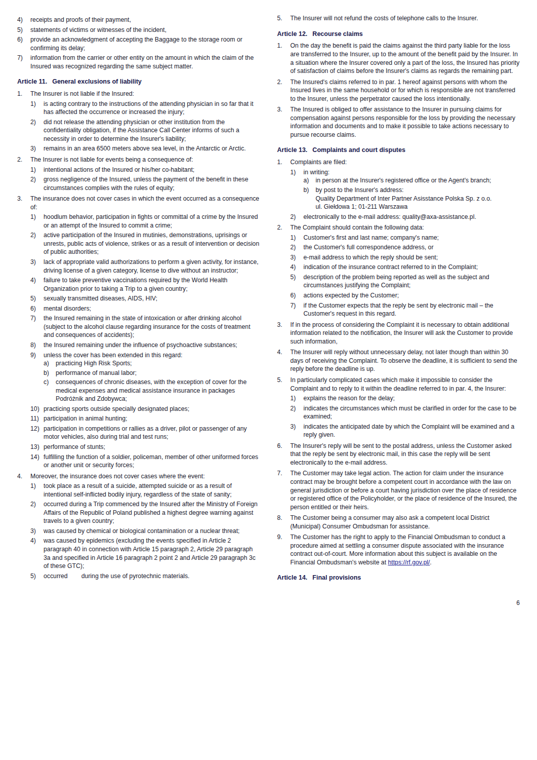4) receipts and proofs of their payment,
5) statements of victims or witnesses of the incident,
6) provide an acknowledgment of accepting the Baggage to the storage room or confirming its delay;
7) information from the carrier or other entity on the amount in which the claim of the Insured was recognized regarding the same subject matter.
Article 11. General exclusions of liability
1. The Insurer is not liable if the Insured:
1) is acting contrary to the instructions of the attending physician in so far that it has affected the occurrence or increased the injury;
2) did not release the attending physician or other institution from the confidentiality obligation, if the Assistance Call Center informs of such a necessity in order to determine the Insurer's liability;
3) remains in an area 6500 meters above sea level, in the Antarctic or Arctic.
2. The Insurer is not liable for events being a consequence of:
1) intentional actions of the Insured or his/her co-habitant;
2) gross negligence of the Insured, unless the payment of the benefit in these circumstances complies with the rules of equity;
3. The insurance does not cover cases in which the event occurred as a consequence of:
1) hoodlum behavior, participation in fights or committal of a crime by the Insured or an attempt of the Insured to commit a crime;
2) active participation of the Insured in mutinies, demonstrations, uprisings or unrests, public acts of violence, strikes or as a result of intervention or decision of public authorities;
3) lack of appropriate valid authorizations to perform a given activity, for instance, driving license of a given category, license to dive without an instructor;
4) failure to take preventive vaccinations required by the World Health Organization prior to taking a Trip to a given country;
5) sexually transmitted diseases, AIDS, HIV;
6) mental disorders;
7) the Insured remaining in the state of intoxication or after drinking alcohol (subject to the alcohol clause regarding insurance for the costs of treatment and consequences of accidents);
8) the Insured remaining under the influence of psychoactive substances;
9) unless the cover has been extended in this regard:
a) practicing High Risk Sports;
b) performance of manual labor;
c) consequences of chronic diseases, with the exception of cover for the medical expenses and medical assistance insurance in packages Podróżnik and Zdobywca;
10) practicing sports outside specially designated places;
11) participation in animal hunting;
12) participation in competitions or rallies as a driver, pilot or passenger of any motor vehicles, also during trial and test runs;
13) performance of stunts;
14) fulfilling the function of a soldier, policeman, member of other uniformed forces or another unit or security forces;
4. Moreover, the insurance does not cover cases where the event:
1) took place as a result of a suicide, attempted suicide or as a result of intentional self-inflicted bodily injury, regardless of the state of sanity;
2) occurred during a Trip commenced by the Insured after the Ministry of Foreign Affairs of the Republic of Poland published a highest degree warning against travels to a given country;
3) was caused by chemical or biological contamination or a nuclear threat;
4) was caused by epidemics (excluding the events specified in Article 2 paragraph 40 in connection with Article 15 paragraph 2, Article 29 paragraph 3a and specified in Article 16 paragraph 2 point 2 and Article 29 paragraph 3c of these GTC);
5) occurred during the use of pyrotechnic materials.
5. The Insurer will not refund the costs of telephone calls to the Insurer.
Article 12. Recourse claims
1. On the day the benefit is paid the claims against the third party liable for the loss are transferred to the Insurer, up to the amount of the benefit paid by the Insurer. In a situation where the Insurer covered only a part of the loss, the Insured has priority of satisfaction of claims before the Insurer's claims as regards the remaining part.
2. The Insured's claims referred to in par. 1 hereof against persons with whom the Insured lives in the same household or for which is responsible are not transferred to the Insurer, unless the perpetrator caused the loss intentionally.
3. The Insured is obliged to offer assistance to the Insurer in pursuing claims for compensation against persons responsible for the loss by providing the necessary information and documents and to make it possible to take actions necessary to pursue recourse claims.
Article 13. Complaints and court disputes
1. Complaints are filed:
1) in writing:
a) in person at the Insurer's registered office or the Agent's branch;
b) by post to the Insurer's address:
Quality Department of Inter Partner Asisstance Polska Sp. z o.o.
ul. Giełdowa 1; 01-211 Warszawa
2) electronically to the e-mail address: quality@axa-assistance.pl.
2. The Complaint should contain the following data:
1) Customer's first and last name; company's name;
2) the Customer's full correspondence address, or
3) e-mail address to which the reply should be sent;
4) indication of the insurance contract referred to in the Complaint;
5) description of the problem being reported as well as the subject and circumstances justifying the Complaint;
6) actions expected by the Customer;
7) if the Customer expects that the reply be sent by electronic mail – the Customer's request in this regard.
3. If in the process of considering the Complaint it is necessary to obtain additional information related to the notification, the Insurer will ask the Customer to provide such information,
4. The Insurer will reply without unnecessary delay, not later though than within 30 days of receiving the Complaint. To observe the deadline, it is sufficient to send the reply before the deadline is up.
5. In particularly complicated cases which make it impossible to consider the Complaint and to reply to it within the deadline referred to in par. 4, the Insurer:
1) explains the reason for the delay;
2) indicates the circumstances which must be clarified in order for the case to be examined;
3) indicates the anticipated date by which the Complaint will be examined and a reply given.
6. The Insurer's reply will be sent to the postal address, unless the Customer asked that the reply be sent by electronic mail, in this case the reply will be sent electronically to the e-mail address.
7. The Customer may take legal action. The action for claim under the insurance contract may be brought before a competent court in accordance with the law on general jurisdiction or before a court having jurisdiction over the place of residence or registered office of the Policyholder, or the place of residence of the Insured, the person entitled or their heirs.
8. The Customer being a consumer may also ask a competent local District (Municipal) Consumer Ombudsman for assistance.
9. The Customer has the right to apply to the Financial Ombudsman to conduct a procedure aimed at settling a consumer dispute associated with the insurance contract out-of-court. More information about this subject is available on the Financial Ombudsman's website at https://rf.gov.pl/.
Article 14. Final provisions
6